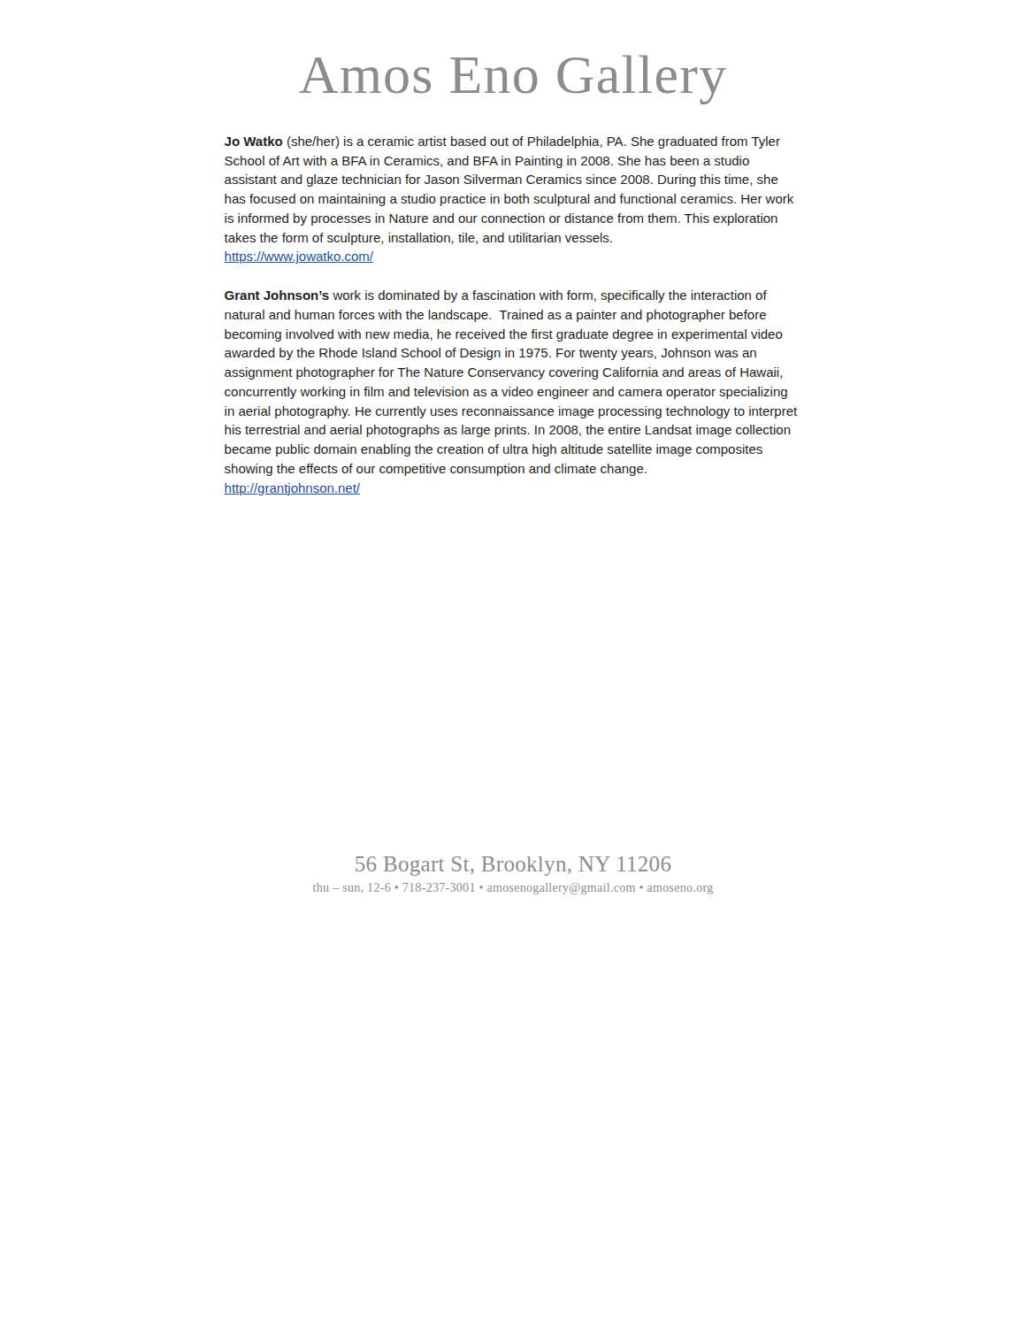Amos Eno Gallery
Jo Watko (she/her) is a ceramic artist based out of Philadelphia, PA. She graduated from Tyler School of Art with a BFA in Ceramics, and BFA in Painting in 2008. She has been a studio assistant and glaze technician for Jason Silverman Ceramics since 2008. During this time, she has focused on maintaining a studio practice in both sculptural and functional ceramics. Her work is informed by processes in Nature and our connection or distance from them. This exploration takes the form of sculpture, installation, tile, and utilitarian vessels.
https://www.jowatko.com/
Grant Johnson’s work is dominated by a fascination with form, specifically the interaction of natural and human forces with the landscape. Trained as a painter and photographer before becoming involved with new media, he received the first graduate degree in experimental video awarded by the Rhode Island School of Design in 1975. For twenty years, Johnson was an assignment photographer for The Nature Conservancy covering California and areas of Hawaii, concurrently working in film and television as a video engineer and camera operator specializing in aerial photography. He currently uses reconnaissance image processing technology to interpret his terrestrial and aerial photographs as large prints. In 2008, the entire Landsat image collection became public domain enabling the creation of ultra high altitude satellite image composites showing the effects of our competitive consumption and climate change.
http://grantjohnson.net/
56 Bogart St, Brooklyn, NY 11206
thu – sun, 12-6 • 718-237-3001 • amosenogallery@gmail.com • amoseno.org